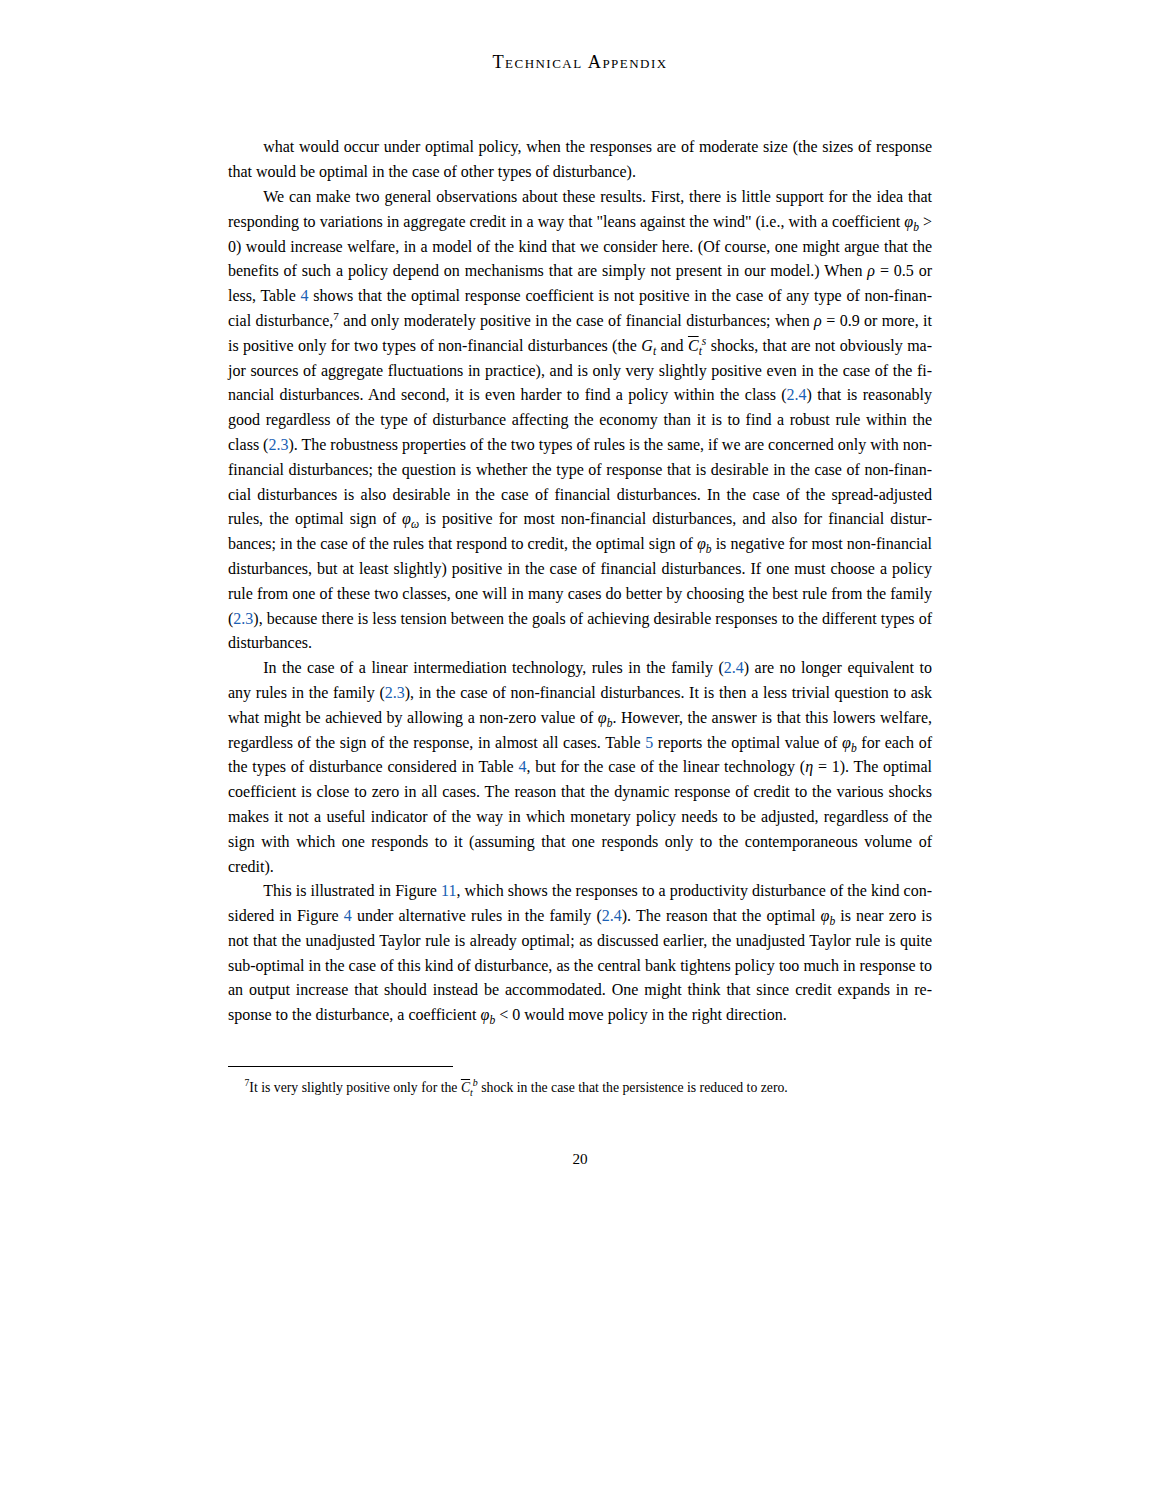Technical Appendix
what would occur under optimal policy, when the responses are of moderate size (the sizes of response that would be optimal in the case of other types of disturbance).
We can make two general observations about these results. First, there is little support for the idea that responding to variations in aggregate credit in a way that "leans against the wind" (i.e., with a coefficient φb > 0) would increase welfare, in a model of the kind that we consider here. (Of course, one might argue that the benefits of such a policy depend on mechanisms that are simply not present in our model.) When ρ = 0.5 or less, Table 4 shows that the optimal response coefficient is not positive in the case of any type of non-financial disturbance,7 and only moderately positive in the case of financial disturbances; when ρ = 0.9 or more, it is positive only for two types of non-financial disturbances (the Gt and Cts shocks, that are not obviously major sources of aggregate fluctuations in practice), and is only very slightly positive even in the case of the financial disturbances. And second, it is even harder to find a policy within the class (2.4) that is reasonably good regardless of the type of disturbance affecting the economy than it is to find a robust rule within the class (2.3). The robustness properties of the two types of rules is the same, if we are concerned only with non-financial disturbances; the question is whether the type of response that is desirable in the case of non-financial disturbances is also desirable in the case of financial disturbances. In the case of the spread-adjusted rules, the optimal sign of φω is positive for most non-financial disturbances, and also for financial disturbances; in the case of the rules that respond to credit, the optimal sign of φb is negative for most non-financial disturbances, but at least slightly) positive in the case of financial disturbances. If one must choose a policy rule from one of these two classes, one will in many cases do better by choosing the best rule from the family (2.3), because there is less tension between the goals of achieving desirable responses to the different types of disturbances.
In the case of a linear intermediation technology, rules in the family (2.4) are no longer equivalent to any rules in the family (2.3), in the case of non-financial disturbances. It is then a less trivial question to ask what might be achieved by allowing a non-zero value of φb. However, the answer is that this lowers welfare, regardless of the sign of the response, in almost all cases. Table 5 reports the optimal value of φb for each of the types of disturbance considered in Table 4, but for the case of the linear technology (η = 1). The optimal coefficient is close to zero in all cases. The reason that the dynamic response of credit to the various shocks makes it not a useful indicator of the way in which monetary policy needs to be adjusted, regardless of the sign with which one responds to it (assuming that one responds only to the contemporaneous volume of credit).
This is illustrated in Figure 11, which shows the responses to a productivity disturbance of the kind considered in Figure 4 under alternative rules in the family (2.4). The reason that the optimal φb is near zero is not that the unadjusted Taylor rule is already optimal; as discussed earlier, the unadjusted Taylor rule is quite sub-optimal in the case of this kind of disturbance, as the central bank tightens policy too much in response to an output increase that should instead be accommodated. One might think that since credit expands in response to the disturbance, a coefficient φb < 0 would move policy in the right direction.
7It is very slightly positive only for the Ctb shock in the case that the persistence is reduced to zero.
20